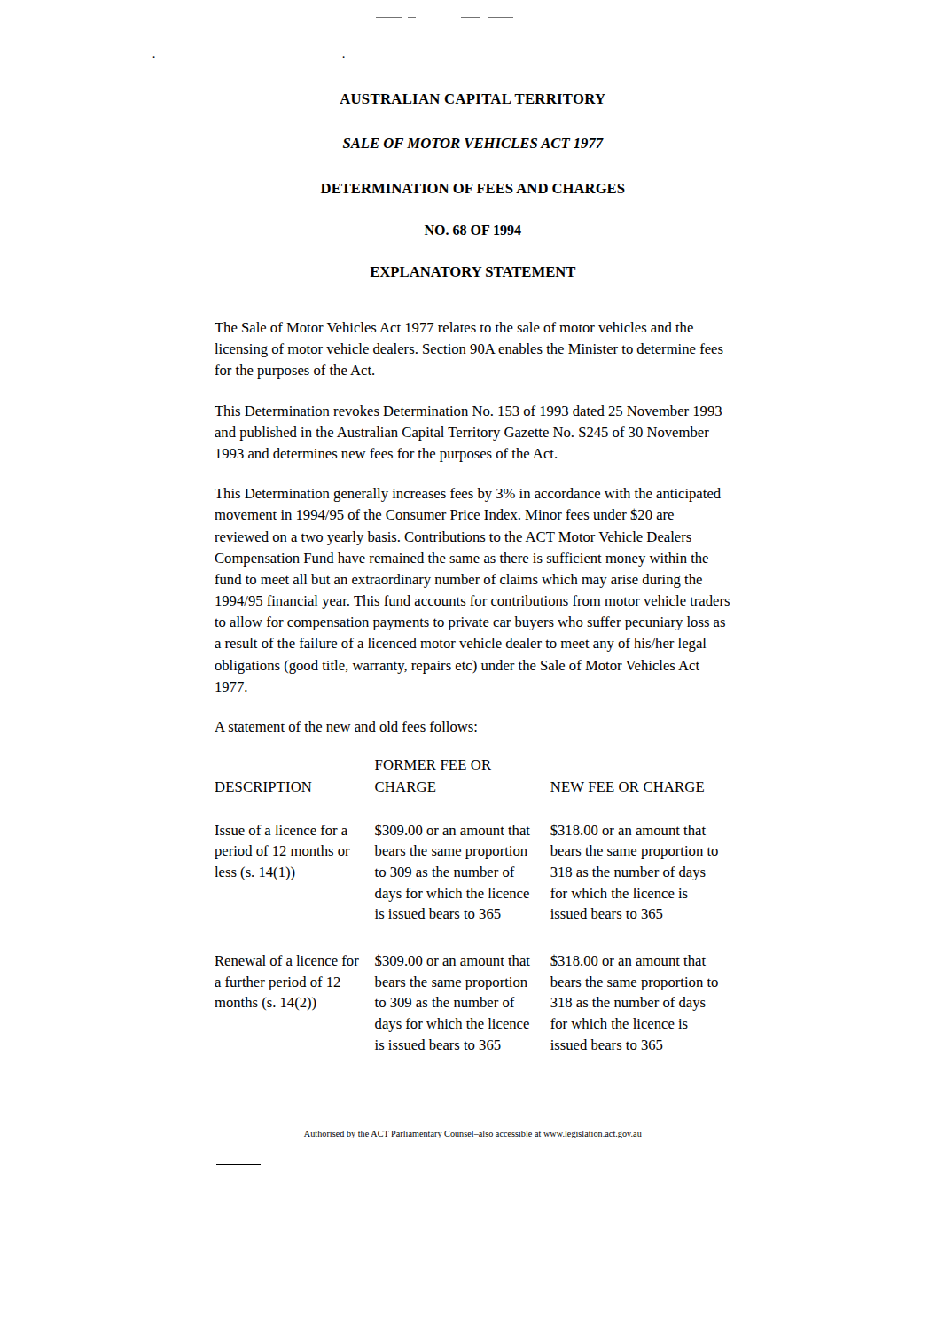. .
AUSTRALIAN CAPITAL TERRITORY
SALE OF MOTOR VEHICLES ACT 1977
DETERMINATION OF FEES AND CHARGES
NO. 68 OF 1994
EXPLANATORY STATEMENT
The Sale of Motor Vehicles Act 1977 relates to the sale of motor vehicles and the licensing of motor vehicle dealers. Section 90A enables the Minister to determine fees for the purposes of the Act.
This Determination revokes Determination No. 153 of 1993 dated 25 November 1993 and published in the Australian Capital Territory Gazette No. S245 of 30 November 1993 and determines new fees for the purposes of the Act.
This Determination generally increases fees by 3% in accordance with the anticipated movement in 1994/95 of the Consumer Price Index. Minor fees under $20 are reviewed on a two yearly basis. Contributions to the ACT Motor Vehicle Dealers Compensation Fund have remained the same as there is sufficient money within the fund to meet all but an extraordinary number of claims which may arise during the 1994/95 financial year. This fund accounts for contributions from motor vehicle traders to allow for compensation payments to private car buyers who suffer pecuniary loss as a result of the failure of a licenced motor vehicle dealer to meet any of his/her legal obligations (good title, warranty, repairs etc) under the Sale of Motor Vehicles Act 1977.
A statement of the new and old fees follows:
| DESCRIPTION | FORMER FEE OR CHARGE | NEW FEE OR CHARGE |
| --- | --- | --- |
| Issue of a licence for a period of 12 months or less (s. 14(1)) | $309.00 or an amount that bears the same proportion to 309 as the number of days for which the licence is issued bears to 365 | $318.00 or an amount that bears the same proportion to 318 as the number of days for which the licence is issued bears to 365 |
| Renewal of a licence for a further period of 12 months (s. 14(2)) | $309.00 or an amount that bears the same proportion to 309 as the number of days for which the licence is issued bears to 365 | $318.00 or an amount that bears the same proportion to 318 as the number of days for which the licence is issued bears to 365 |
Authorised by the ACT Parliamentary Counsel–also accessible at www.legislation.act.gov.au